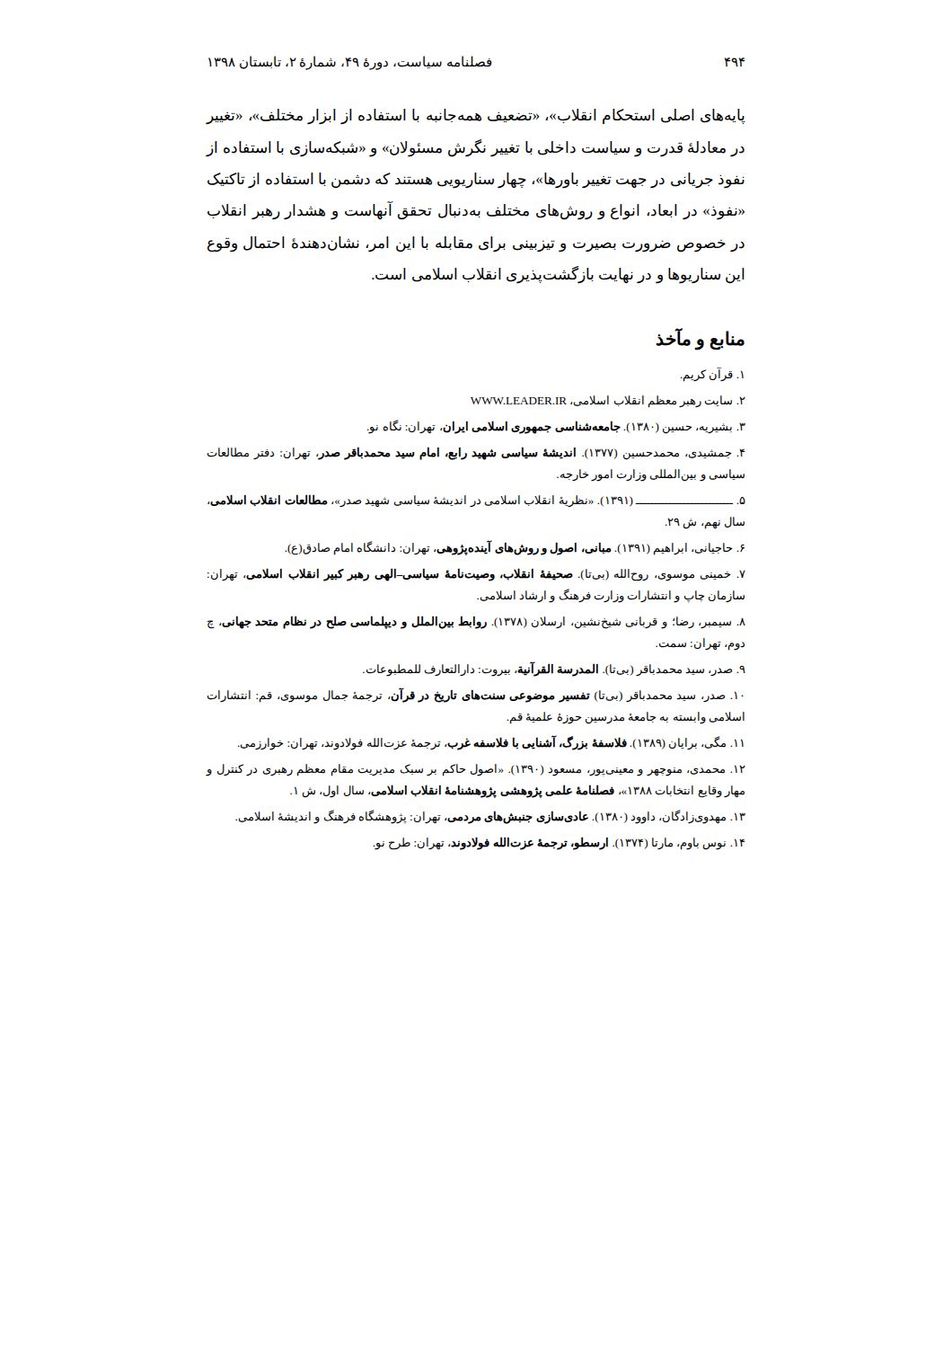۴۹۴ فصلنامه سیاست، دورهٔ ۴۹، شمارهٔ ۲، تابستان ۱۳۹۸
پایه‌های اصلی استحکام انقلاب»، «تضعیف همه‌جانبه با استفاده از ابزار مختلف»، «تغییر در معادلهٔ قدرت و سیاست داخلی با تغییر نگرش مسئولان» و «شبکه‌سازی با استفاده از نفوذ جریانی در جهت تغییر باورها»، چهار سناریویی هستند که دشمن با استفاده از تاکتیک «نفوذ» در ابعاد، انواع و روش‌های مختلف به‌دنبال تحقق آنهاست و هشدار رهبر انقلاب در خصوص ضرورت بصیرت و تیزبینی برای مقابله با این امر، نشان‌دهندهٔ احتمال وقوع این سناریوها و در نهایت بازگشت‌پذیری انقلاب اسلامی است.
منابع و مآخذ
۱. قرآن کریم.
۲. سایت رهبر معظم انقلاب اسلامی، WWW.LEADER.IR
۳. بشیریه، حسین (۱۳۸۰). جامعه‌شناسی جمهوری اسلامی ایران، تهران: نگاه نو.
۴. جمشیدی، محمدحسین (۱۳۷۷). اندیشهٔ سیاسی شهید رابع، امام سید محمدباقر صدر، تهران: دفتر مطالعات سیاسی و بین‌المللی وزارت امور خارجه.
۵. ـــــــــــــــــــــــــــ (۱۳۹۱). «نظریهٔ انقلاب اسلامی در اندیشهٔ سیاسی شهید صدر»، مطالعات انقلاب اسلامی، سال نهم، ش ۲۹.
۶. حاجیانی، ابراهیم (۱۳۹۱). مبانی، اصول و روش‌های آینده‌پژوهی، تهران: دانشگاه امام صادق(ع).
۷. خمینی موسوی، روح‌الله (بی‌تا). صحیفهٔ انقلاب، وصیت‌نامهٔ سیاسی–الهی رهبر کبیر انقلاب اسلامی، تهران: سازمان چاپ و انتشارات وزارت فرهنگ و ارشاد اسلامی.
۸. سیمبر، رضا؛ و قربانی شیخ‌نشین، ارسلان (۱۳۷۸). روابط بین‌الملل و دیپلماسی صلح در نظام متحد جهانی، چ دوم، تهران: سمت.
۹. صدر، سید محمدباقر (بی‌تا). المدرسة القرآنیة، بیروت: دارالتعارف للمطبوعات.
۱۰. صدر، سید محمدباقر (بی‌تا) تفسیر موضوعی سنت‌های تاریخ در قرآن، ترجمهٔ جمال موسوی، قم: انتشارات اسلامی وابسته به جامعهٔ مدرسین حوزهٔ علمیهٔ قم.
۱۱. مگی، برایان (۱۳۸۹). فلاسفهٔ بزرگ، آشنایی با فلاسفه غرب، ترجمهٔ عزت‌الله فولادوند، تهران: خوارزمی.
۱۲. محمدی، منوچهر و معینی‌پور، مسعود (۱۳۹۰). «اصول حاکم بر سبک مدیریت مقام معظم رهبری در کنترل و مهار وقایع انتخابات ۱۳۸۸»، فصلنامهٔ علمی پژوهشی پژوهشنامهٔ انقلاب اسلامی، سال اول، ش ۱.
۱۳. مهدوی‌زادگان، داوود (۱۳۸۰). عادی‌سازی جنبش‌های مردمی، تهران: پژوهشگاه فرهنگ و اندیشهٔ اسلامی.
۱۴. نوس باوم، مارتا (۱۳۷۴). ارسطو، ترجمهٔ عزت‌الله فولادوند، تهران: طرح نو.